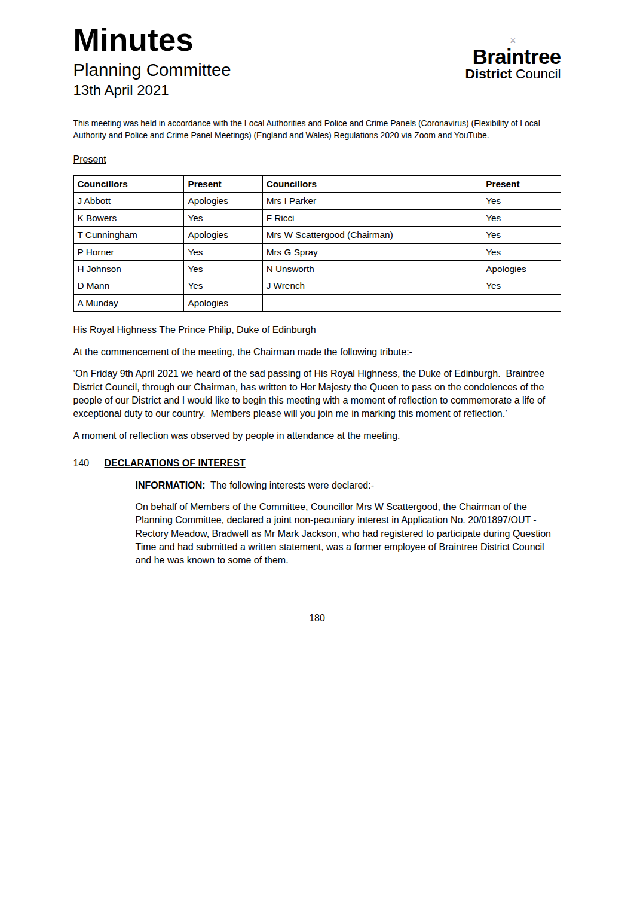Minutes
Planning Committee
13th April 2021
⚔
Braintree
District Council
This meeting was held in accordance with the Local Authorities and Police and Crime Panels (Coronavirus) (Flexibility of Local Authority and Police and Crime Panel Meetings) (England and Wales) Regulations 2020 via Zoom and YouTube.
Present
| Councillors | Present | Councillors | Present |
| --- | --- | --- | --- |
| J Abbott | Apologies | Mrs I Parker | Yes |
| K Bowers | Yes | F Ricci | Yes |
| T Cunningham | Apologies | Mrs W Scattergood (Chairman) | Yes |
| P Horner | Yes | Mrs G Spray | Yes |
| H Johnson | Yes | N Unsworth | Apologies |
| D Mann | Yes | J Wrench | Yes |
| A Munday | Apologies | | |
His Royal Highness The Prince Philip, Duke of Edinburgh
At the commencement of the meeting, the Chairman made the following tribute:-
‘On Friday 9th April 2021 we heard of the sad passing of His Royal Highness, the Duke of Edinburgh. Braintree District Council, through our Chairman, has written to Her Majesty the Queen to pass on the condolences of the people of our District and I would like to begin this meeting with a moment of reflection to commemorate a life of exceptional duty to our country. Members please will you join me in marking this moment of reflection.’
A moment of reflection was observed by people in attendance at the meeting.
140
DECLARATIONS OF INTEREST
INFORMATION: The following interests were declared:-
On behalf of Members of the Committee, Councillor Mrs W Scattergood, the Chairman of the Planning Committee, declared a joint non-pecuniary interest in Application No. 20/01897/OUT - Rectory Meadow, Bradwell as Mr Mark Jackson, who had registered to participate during Question Time and had submitted a written statement, was a former employee of Braintree District Council and he was known to some of them.
180